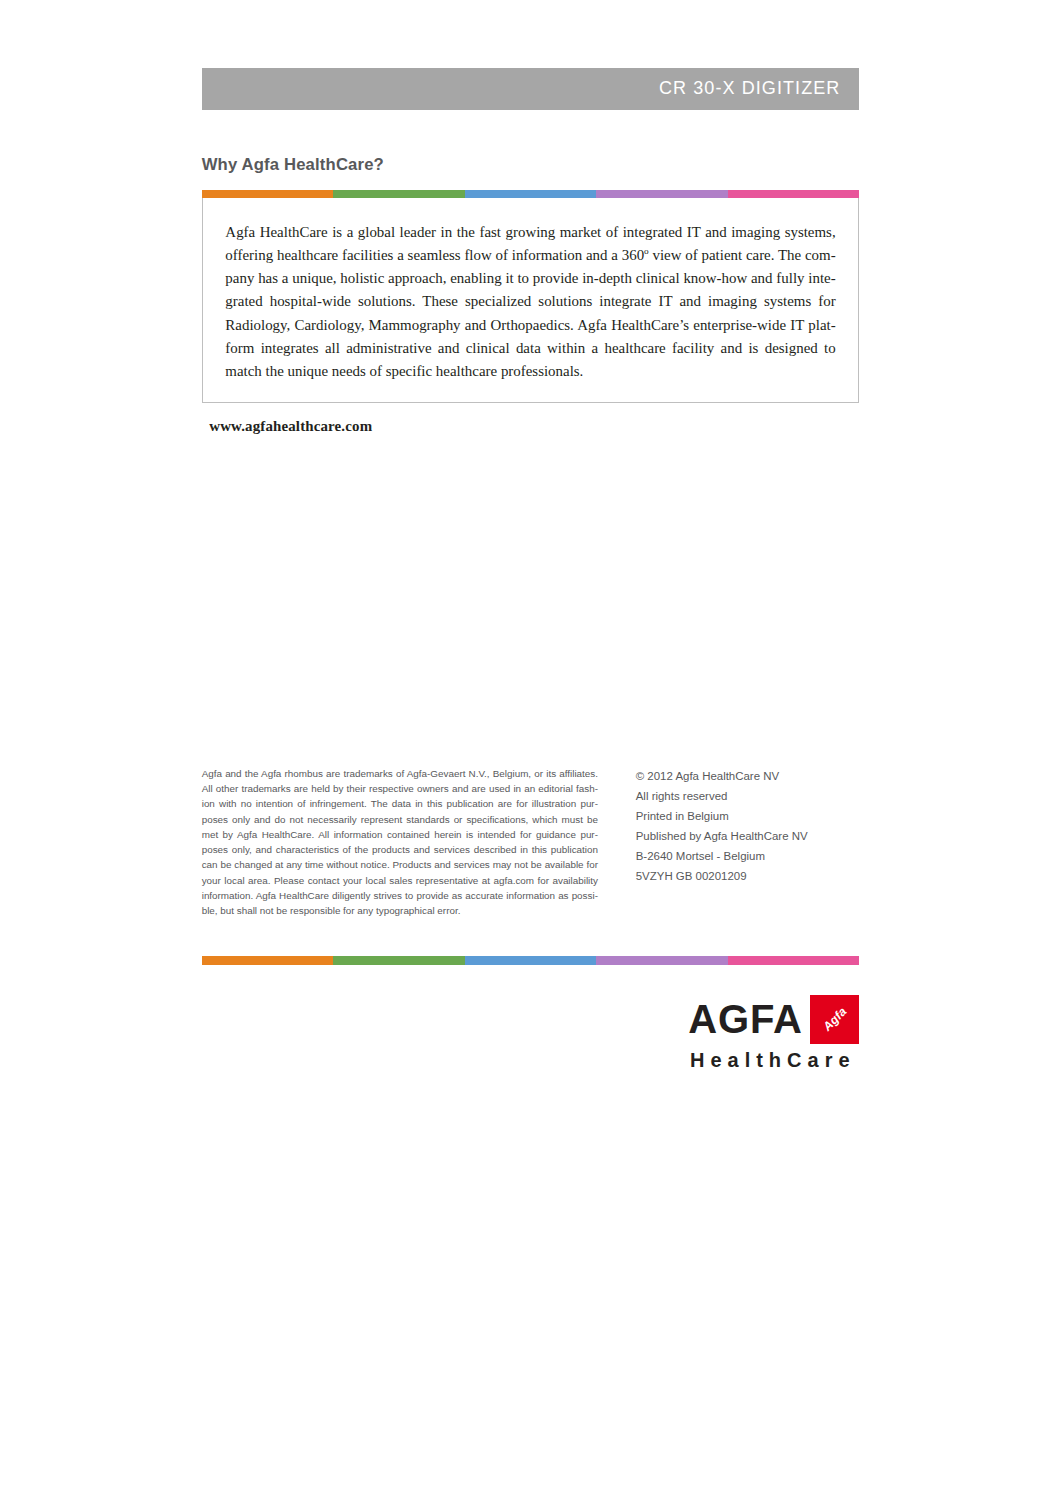CR 30-X DIGITIZER
Why Agfa HealthCare?
Agfa HealthCare is a global leader in the fast growing market of integrated IT and imaging systems, offering healthcare facilities a seamless flow of information and a 360o view of patient care. The company has a unique, holistic approach, enabling it to provide in-depth clinical know-how and fully integrated hospital-wide solutions. These specialized solutions integrate IT and imaging systems for Radiology, Cardiology, Mammography and Orthopaedics. Agfa HealthCare’s enterprise-wide IT platform integrates all administrative and clinical data within a healthcare facility and is designed to match the unique needs of specific healthcare professionals.
www.agfahealthcare.com
Agfa and the Agfa rhombus are trademarks of Agfa-Gevaert N.V., Belgium, or its affiliates. All other trademarks are held by their respective owners and are used in an editorial fashion with no intention of infringement. The data in this publication are for illustration purposes only and do not necessarily represent standards or specifications, which must be met by Agfa HealthCare. All information contained herein is intended for guidance purposes only, and characteristics of the products and services described in this publication can be changed at any time without notice. Products and services may not be available for your local area. Please contact your local sales representative at agfa.com for availability information. Agfa HealthCare diligently strives to provide as accurate information as possible, but shall not be responsible for any typographical error.
© 2012 Agfa HealthCare NV
All rights reserved
Printed in Belgium
Published by Agfa HealthCare NV
B-2640 Mortsel - Belgium
5VZYH GB 00201209
AGFA Agfa
HealthCare